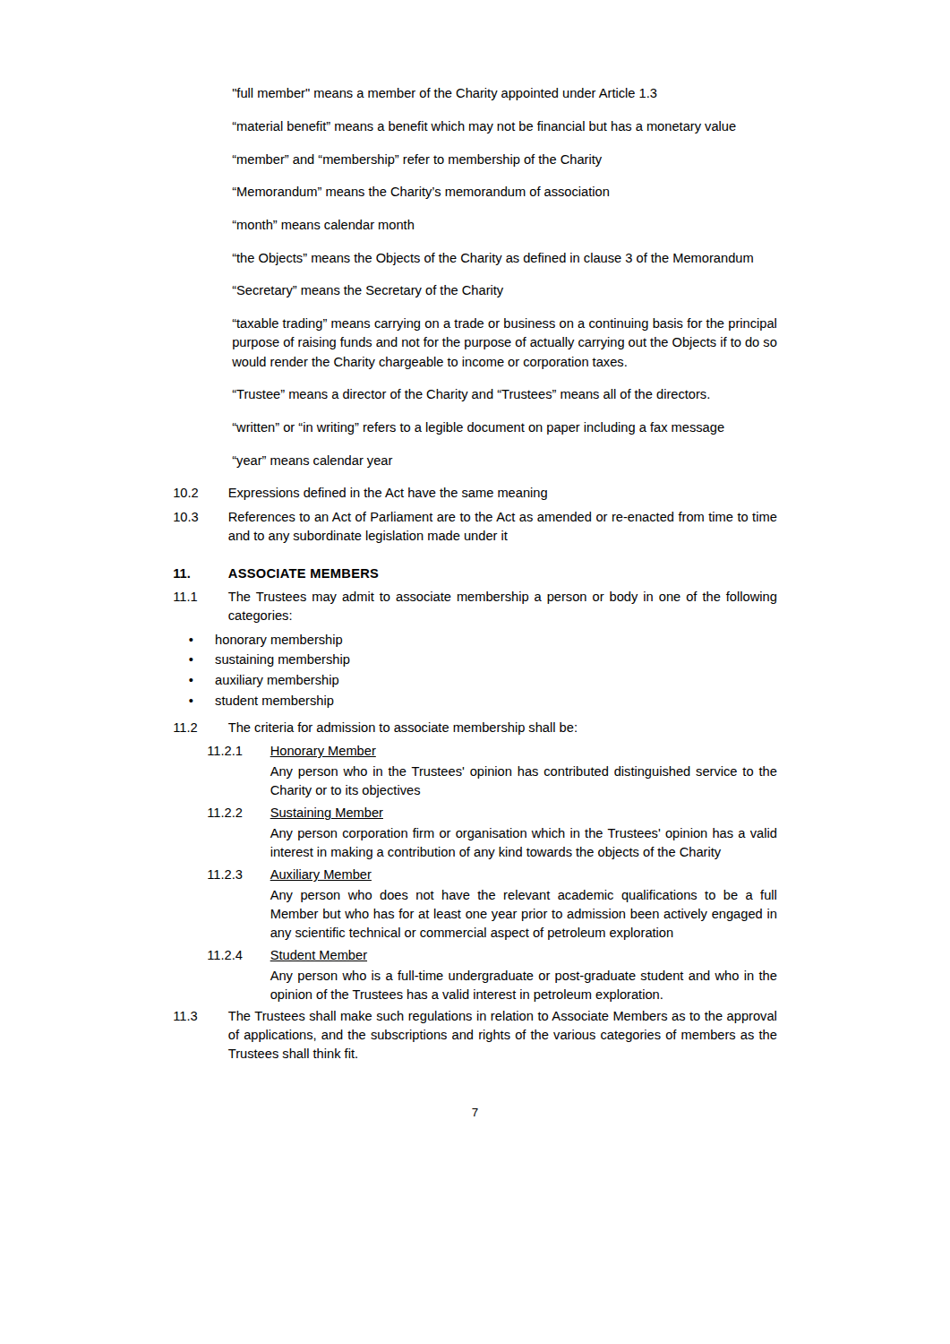"full member" means a member of the Charity appointed under Article 1.3
“material benefit” means a benefit which may not be financial but has a monetary value
“member” and “membership” refer to membership of the Charity
“Memorandum” means the Charity’s memorandum of association
“month” means calendar month
“the Objects” means the Objects of the Charity as defined in clause 3 of the Memorandum
“Secretary” means the Secretary of the Charity
“taxable trading” means carrying on a trade or business on a continuing basis for the principal purpose of raising funds and not for the purpose of actually carrying out the Objects if to do so would render the Charity chargeable to income or corporation taxes.
“Trustee” means a director of the Charity and “Trustees” means all of the directors.
“written” or “in writing” refers to a legible document on paper including a fax message
“year” means calendar year
10.2 Expressions defined in the Act have the same meaning
10.3 References to an Act of Parliament are to the Act as amended or re-enacted from time to time and to any subordinate legislation made under it
11. Associate Members
11.1 The Trustees may admit to associate membership a person or body in one of the following categories:
honorary membership
sustaining membership
auxiliary membership
student membership
11.2 The criteria for admission to associate membership shall be:
11.2.1 Honorary Member Any person who in the Trustees' opinion has contributed distinguished service to the Charity or to its objectives
11.2.2 Sustaining Member Any person corporation firm or organisation which in the Trustees' opinion has a valid interest in making a contribution of any kind towards the objects of the Charity
11.2.3 Auxiliary Member Any person who does not have the relevant academic qualifications to be a full Member but who has for at least one year prior to admission been actively engaged in any scientific technical or commercial aspect of petroleum exploration
11.2.4 Student Member Any person who is a full-time undergraduate or post-graduate student and who in the opinion of the Trustees has a valid interest in petroleum exploration.
11.3 The Trustees shall make such regulations in relation to Associate Members as to the approval of applications, and the subscriptions and rights of the various categories of members as the Trustees shall think fit.
7